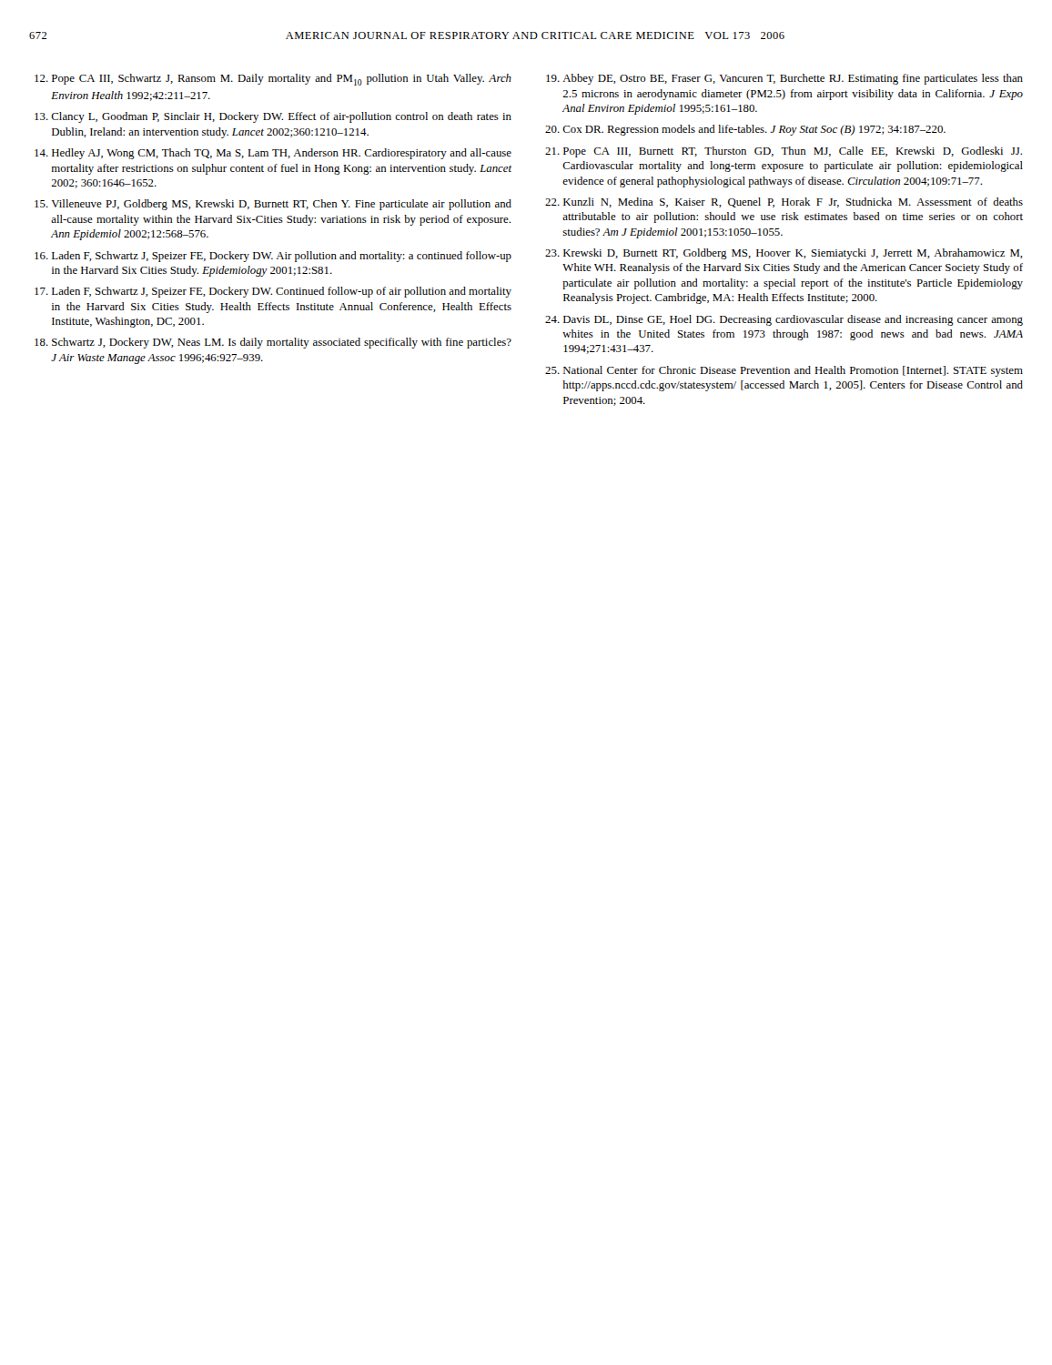672 American Journal of Respiratory and Critical Care Medicine Vol 173 2006
Pope CA III, Schwartz J, Ransom M. Daily mortality and PM10 pollution in Utah Valley. Arch Environ Health 1992;42:211–217.
Clancy L, Goodman P, Sinclair H, Dockery DW. Effect of air-pollution control on death rates in Dublin, Ireland: an intervention study. Lancet 2002;360:1210–1214.
Hedley AJ, Wong CM, Thach TQ, Ma S, Lam TH, Anderson HR. Cardiorespiratory and all-cause mortality after restrictions on sulphur content of fuel in Hong Kong: an intervention study. Lancet 2002; 360:1646–1652.
Villeneuve PJ, Goldberg MS, Krewski D, Burnett RT, Chen Y. Fine particulate air pollution and all-cause mortality within the Harvard Six-Cities Study: variations in risk by period of exposure. Ann Epidemiol 2002;12:568–576.
Laden F, Schwartz J, Speizer FE, Dockery DW. Air pollution and mortality: a continued follow-up in the Harvard Six Cities Study. Epidemiology 2001;12:S81.
Laden F, Schwartz J, Speizer FE, Dockery DW. Continued follow-up of air pollution and mortality in the Harvard Six Cities Study. Health Effects Institute Annual Conference, Health Effects Institute, Washington, DC, 2001.
Schwartz J, Dockery DW, Neas LM. Is daily mortality associated specifically with fine particles? J Air Waste Manage Assoc 1996;46:927–939.
Abbey DE, Ostro BE, Fraser G, Vancuren T, Burchette RJ. Estimating fine particulates less than 2.5 microns in aerodynamic diameter (PM2.5) from airport visibility data in California. J Expo Anal Environ Epidemiol 1995;5:161–180.
Cox DR. Regression models and life-tables. J Roy Stat Soc (B) 1972; 34:187–220.
Pope CA III, Burnett RT, Thurston GD, Thun MJ, Calle EE, Krewski D, Godleski JJ. Cardiovascular mortality and long-term exposure to particulate air pollution: epidemiological evidence of general pathophysiological pathways of disease. Circulation 2004;109:71–77.
Kunzli N, Medina S, Kaiser R, Quenel P, Horak F Jr, Studnicka M. Assessment of deaths attributable to air pollution: should we use risk estimates based on time series or on cohort studies? Am J Epidemiol 2001;153:1050–1055.
Krewski D, Burnett RT, Goldberg MS, Hoover K, Siemiatycki J, Jerrett M, Abrahamowicz M, White WH. Reanalysis of the Harvard Six Cities Study and the American Cancer Society Study of particulate air pollution and mortality: a special report of the institute's Particle Epidemiology Reanalysis Project. Cambridge, MA: Health Effects Institute; 2000.
Davis DL, Dinse GE, Hoel DG. Decreasing cardiovascular disease and increasing cancer among whites in the United States from 1973 through 1987: good news and bad news. JAMA 1994;271:431–437.
National Center for Chronic Disease Prevention and Health Promotion [Internet]. STATE system http://apps.nccd.cdc.gov/statesystem/ [accessed March 1, 2005]. Centers for Disease Control and Prevention; 2004.